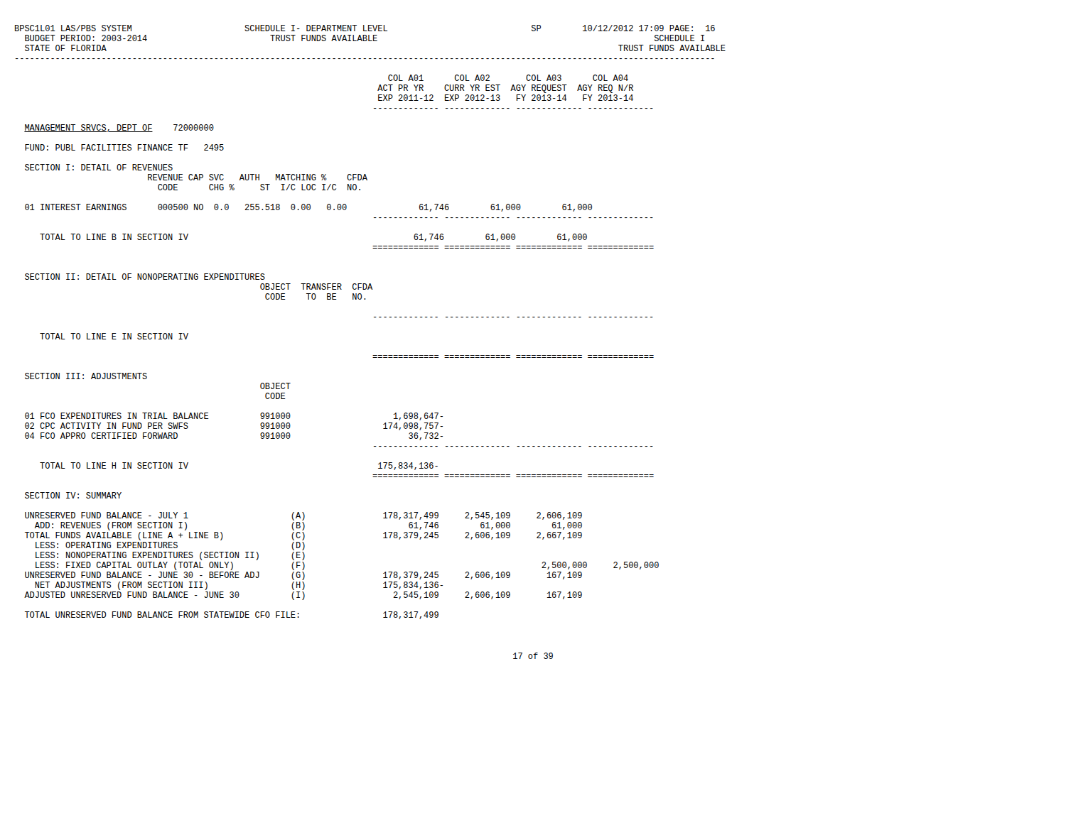BPSC1L01 LAS/PBS SYSTEM SCHEDULE I- DEPARTMENT LEVEL SP 10/12/2012 17:09 PAGE: 16 BUDGET PERIOD: 2003-2014 TRUST FUNDS AVAILABLE SCHEDULE I STATE OF FLORIDA TRUST FUNDS AVAILABLE ----------------------------------------------------------------------------------------------------------------------------------------- COL A01 COL A02 COL A03 COL A04 ACT PR YR CURR YR EST AGY REQUEST AGY REQ N/R EXP 2011-12 EXP 2012-13 FY 2013-14 FY 2013-14 ------------- ------------- ------------- ------------- MANAGEMENT SRVCS, DEPT OF 72000000 FUND: PUBL FACILITIES FINANCE TF 2495 SECTION I: DETAIL OF REVENUES REVENUE CAP SVC AUTH MATCHING % CFDA CODE CHG % ST I/C LOC I/C NO. 01 INTEREST EARNINGS 000500 NO 0.0 255.518 0.00 0.00 61,746 61,000 61,000 ------------- ------------- ------------- ------------- TOTAL TO LINE B IN SECTION IV 61,746 61,000 61,000 ============= ============= ============= ============= SECTION II: DETAIL OF NONOPERATING EXPENDITURES OBJECT TRANSFER CFDA CODE TO BE NO. ------------- ------------- ------------- ------------- TOTAL TO LINE E IN SECTION IV ============= ============= ============= ============= SECTION III: ADJUSTMENTS OBJECT CODE 01 FCO EXPENDITURES IN TRIAL BALANCE 991000 1,698,647- 02 CPC ACTIVITY IN FUND PER SWFS 991000 174,098,757- 04 FCO APPRO CERTIFIED FORWARD 991000 36,732- ------------- ------------- ------------- ------------- TOTAL TO LINE H IN SECTION IV 175,834,136- ============= ============= ============= ============= SECTION IV: SUMMARY UNRESERVED FUND BALANCE - JULY 1 (A) 178,317,499 2,545,109 2,606,109 ADD: REVENUES (FROM SECTION I) (B) 61,746 61,000 61,000 TOTAL FUNDS AVAILABLE (LINE A + LINE B) (C) 178,379,245 2,606,109 2,667,109 LESS: OPERATING EXPENDITURES (D) LESS: NONOPERATING EXPENDITURES (SECTION II) (E) LESS: FIXED CAPITAL OUTLAY (TOTAL ONLY) (F) 2,500,000 2,500,000 UNRESERVED FUND BALANCE - JUNE 30 - BEFORE ADJ (G) 178,379,245 2,606,109 167,109 NET ADJUSTMENTS (FROM SECTION III) (H) 175,834,136- ADJUSTED UNRESERVED FUND BALANCE - JUNE 30 (I) 2,545,109 2,606,109 167,109 TOTAL UNRESERVED FUND BALANCE FROM STATEWIDE CFO FILE: 178,317,499
17 of 39